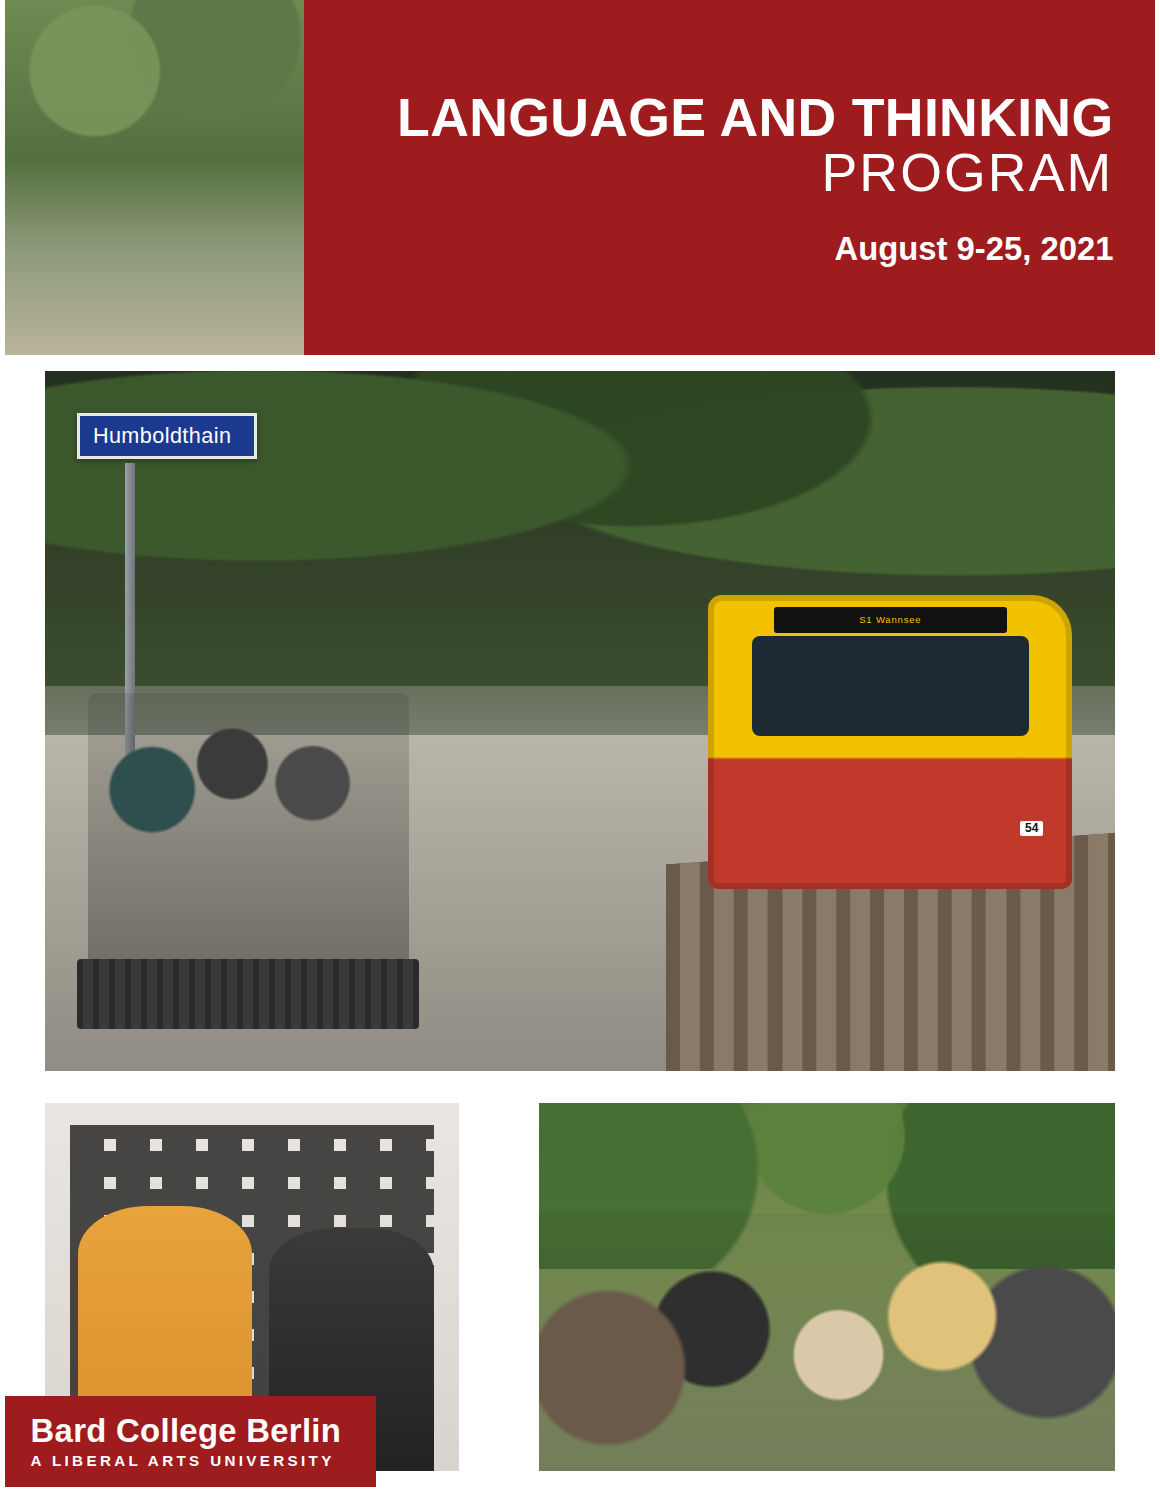Language and Thinking Program
August 9-25, 2021
S1 Wannsee
54
Humboldthain
Bard College Berlin
A Liberal Arts University